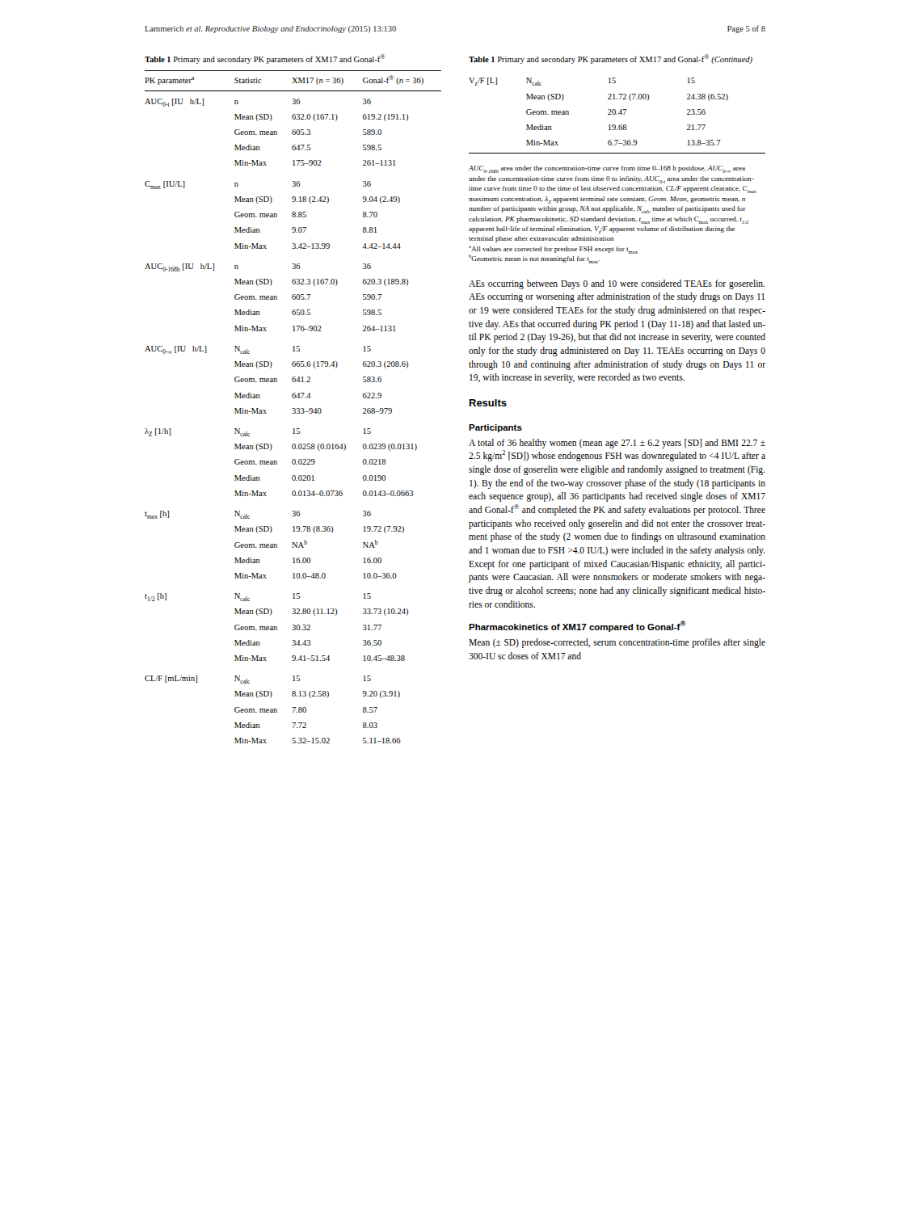Lammerich et al. Reproductive Biology and Endocrinology (2015) 13:130
Page 5 of 8
Table 1 Primary and secondary PK parameters of XM17 and Gonal-f®
| PK parameter a | Statistic | XM17 ( n = 36) | Gonal-f ® ( n = 36) |
| --- | --- | --- | --- |
| AUC 0-t [IU h/L] | n | 36 | 36 |
| | Mean (SD) | 632.0 (167.1) | 619.2 (191.1) |
| | Geom. mean | 605.3 | 589.0 |
| | Median | 647.5 | 598.5 |
| | Min-Max | 175–902 | 261–1131 |
| C max [IU/L] | n | 36 | 36 |
| | Mean (SD) | 9.18 (2.42) | 9.04 (2.49) |
| | Geom. mean | 8.85 | 8.70 |
| | Median | 9.07 | 8.81 |
| | Min-Max | 3.42–13.99 | 4.42–14.44 |
| AUC 0-168h [IU h/L] | n | 36 | 36 |
| | Mean (SD) | 632.3 (167.0) | 620.3 (189.8) |
| | Geom. mean | 605.7 | 590.7 |
| | Median | 650.5 | 598.5 |
| | Min-Max | 176–902 | 264–1131 |
| AUC 0-∞ [IU h/L] | N calc | 15 | 15 |
| | Mean (SD) | 665.6 (179.4) | 620.3 (208.6) |
| | Geom. mean | 641.2 | 583.6 |
| | Median | 647.4 | 622.9 |
| | Min-Max | 333–940 | 268–979 |
| λ Z [1/h] | N calc | 15 | 15 |
| | Mean (SD) | 0.0258 (0.0164) | 0.0239 (0.0131) |
| | Geom. mean | 0.0229 | 0.0218 |
| | Median | 0.0201 | 0.0190 |
| | Min-Max | 0.0134–0.0736 | 0.0143–0.0663 |
| t max [h] | N calc | 36 | 36 |
| | Mean (SD) | 19.78 (8.36) | 19.72 (7.92) |
| | Geom. mean | NA b | NA b |
| | Median | 16.00 | 16.00 |
| | Min-Max | 10.0–48.0 | 10.0–36.0 |
| t 1/2 [h] | N calc | 15 | 15 |
| | Mean (SD) | 32.80 (11.12) | 33.73 (10.24) |
| | Geom. mean | 30.32 | 31.77 |
| | Median | 34.43 | 36.50 |
| | Min-Max | 9.41–51.54 | 10.45–48.38 |
| CL/F [mL/min] | N calc | 15 | 15 |
| | Mean (SD) | 8.13 (2.58) | 9.20 (3.91) |
| | Geom. mean | 7.80 | 8.57 |
| | Median | 7.72 | 8.03 |
| | Min-Max | 5.32–15.02 | 5.11–18.66 |
Table 1 Primary and secondary PK parameters of XM17 and Gonal-f® (Continued)
| V z /F [L] | N calc | 15 | 15 |
| | Mean (SD) | 21.72 (7.00) | 24.38 (6.52) |
| | Geom. mean | 20.47 | 23.56 |
| | Median | 19.68 | 21.77 |
| | Min-Max | 6.7–36.9 | 13.8–35.7 |
| AUC 0-168h area under the concentration-time curve from time 0–168 h postdose, AUC 0-∞ area under the concentration-time curve from time 0 to infinity, AUC 0-t area under the concentration-time curve from time 0 to the time of last observed concentration, CL/F apparent clearance, C max maximum concentration, λ Z apparent terminal rate constant, Geom. Mean, geometric mean, n number of participants within group, NA not applicable, N calc number of participants used for calculation, PK pharmacokinetic, SD standard deviation, t max time at which C max occurred, t 1/2 apparent half-life of terminal elimination, V z /F apparent volume of distribution during the terminal phase after extravascular administration a All values are corrected for predose FSH except for t max b Geometric mean is not meaningful for t max . |
AEs occurring between Days 0 and 10 were considered TEAEs for goserelin. AEs occurring or worsening after administration of the study drugs on Days 11 or 19 were considered TEAEs for the study drug administered on that respective day. AEs that occurred during PK period 1 (Day 11-18) and that lasted until PK period 2 (Day 19-26), but that did not increase in severity, were counted only for the study drug administered on Day 11. TEAEs occurring on Days 0 through 10 and continuing after administration of study drugs on Days 11 or 19, with increase in severity, were recorded as two events.
Results
Participants
A total of 36 healthy women (mean age 27.1 ± 6.2 years [SD] and BMI 22.7 ± 2.5 kg/m2 [SD]) whose endogenous FSH was downregulated to <4 IU/L after a single dose of goserelin were eligible and randomly assigned to treatment (Fig. 1). By the end of the two-way crossover phase of the study (18 participants in each sequence group), all 36 participants had received single doses of XM17 and Gonal-f® and completed the PK and safety evaluations per protocol. Three participants who received only goserelin and did not enter the crossover treatment phase of the study (2 women due to findings on ultrasound examination and 1 woman due to FSH >4.0 IU/L) were included in the safety analysis only. Except for one participant of mixed Caucasian/Hispanic ethnicity, all participants were Caucasian. All were nonsmokers or moderate smokers with negative drug or alcohol screens; none had any clinically significant medical histories or conditions.
Pharmacokinetics of XM17 compared to Gonal-f®
Mean (± SD) predose-corrected, serum concentration-time profiles after single 300-IU sc doses of XM17 and